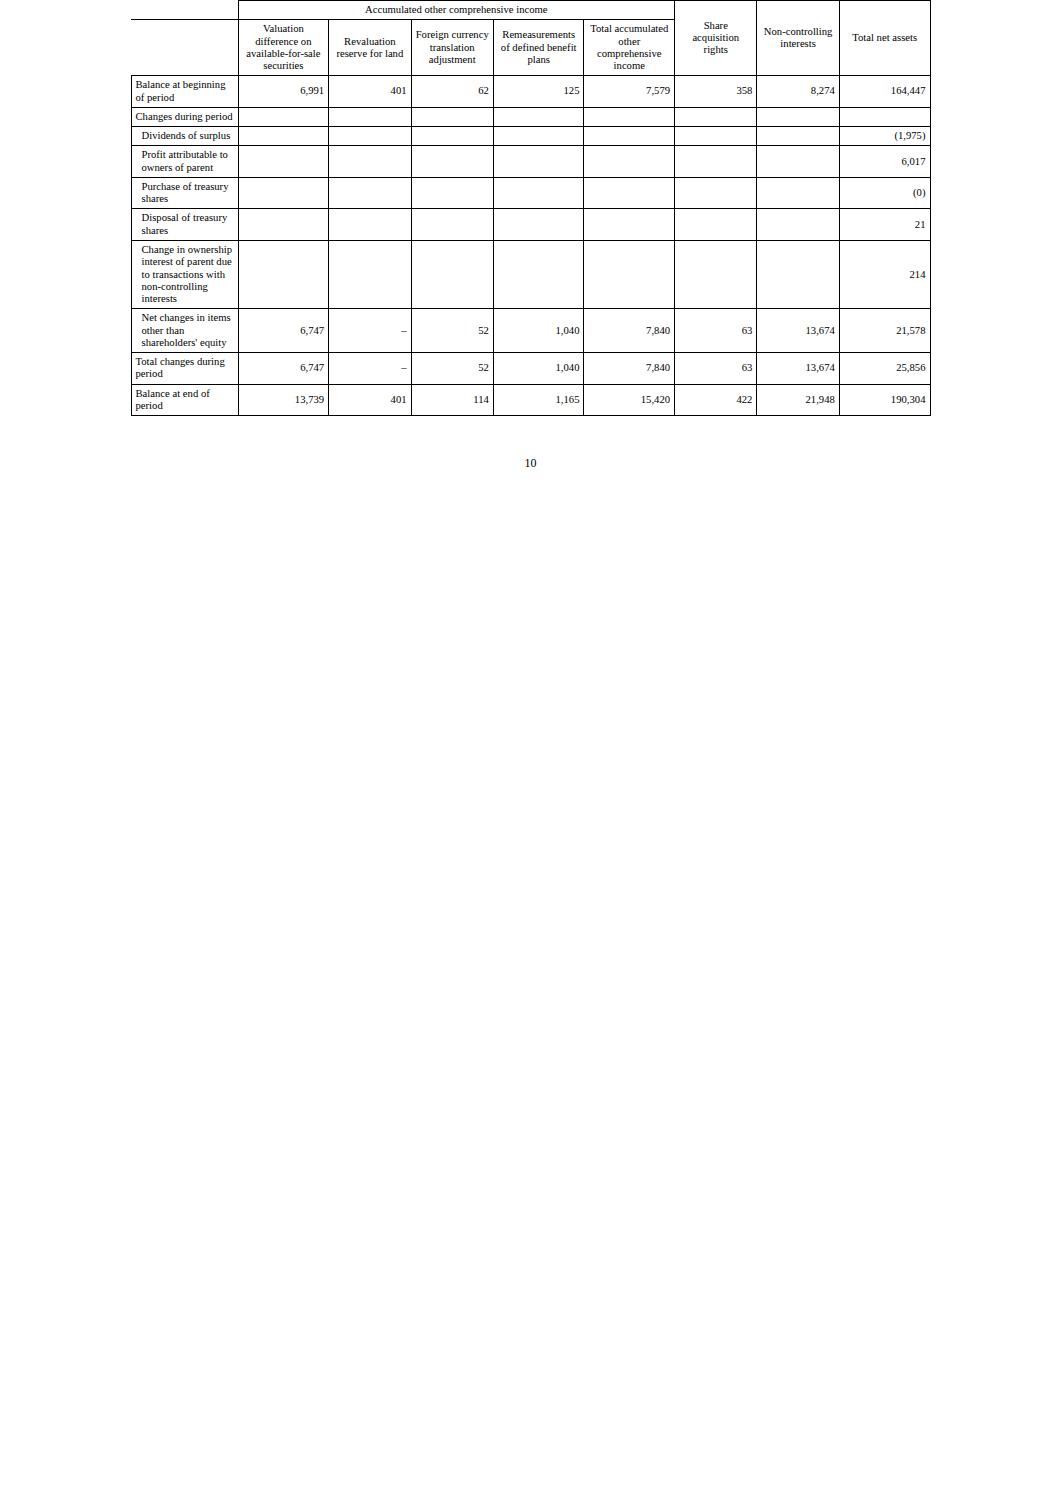| | Accumulated other comprehensive income | Share acquisition rights | Non-controlling interests | Total net assets |
| --- | --- | --- | --- | --- |
| | Valuation difference on available-for-sale securities | Revaluation reserve for land | Foreign currency translation adjustment | Remeasurements of defined benefit plans | Total accumulated other comprehensive income |
| Balance at beginning of period | 6,991 | 401 | 62 | 125 | 7,579 | 358 | 8,274 | 164,447 |
| Changes during period | | | | | | | | |
| Dividends of surplus | | | | | | | | (1,975) |
| Profit attributable to owners of parent | | | | | | | | 6,017 |
| Purchase of treasury shares | | | | | | | | (0) |
| Disposal of treasury shares | | | | | | | | 21 |
| Change in ownership interest of parent due to transactions with non-controlling interests | | | | | | | | 214 |
| Net changes in items other than shareholders' equity | 6,747 | – | 52 | 1,040 | 7,840 | 63 | 13,674 | 21,578 |
| Total changes during period | 6,747 | – | 52 | 1,040 | 7,840 | 63 | 13,674 | 25,856 |
| Balance at end of period | 13,739 | 401 | 114 | 1,165 | 15,420 | 422 | 21,948 | 190,304 |
10